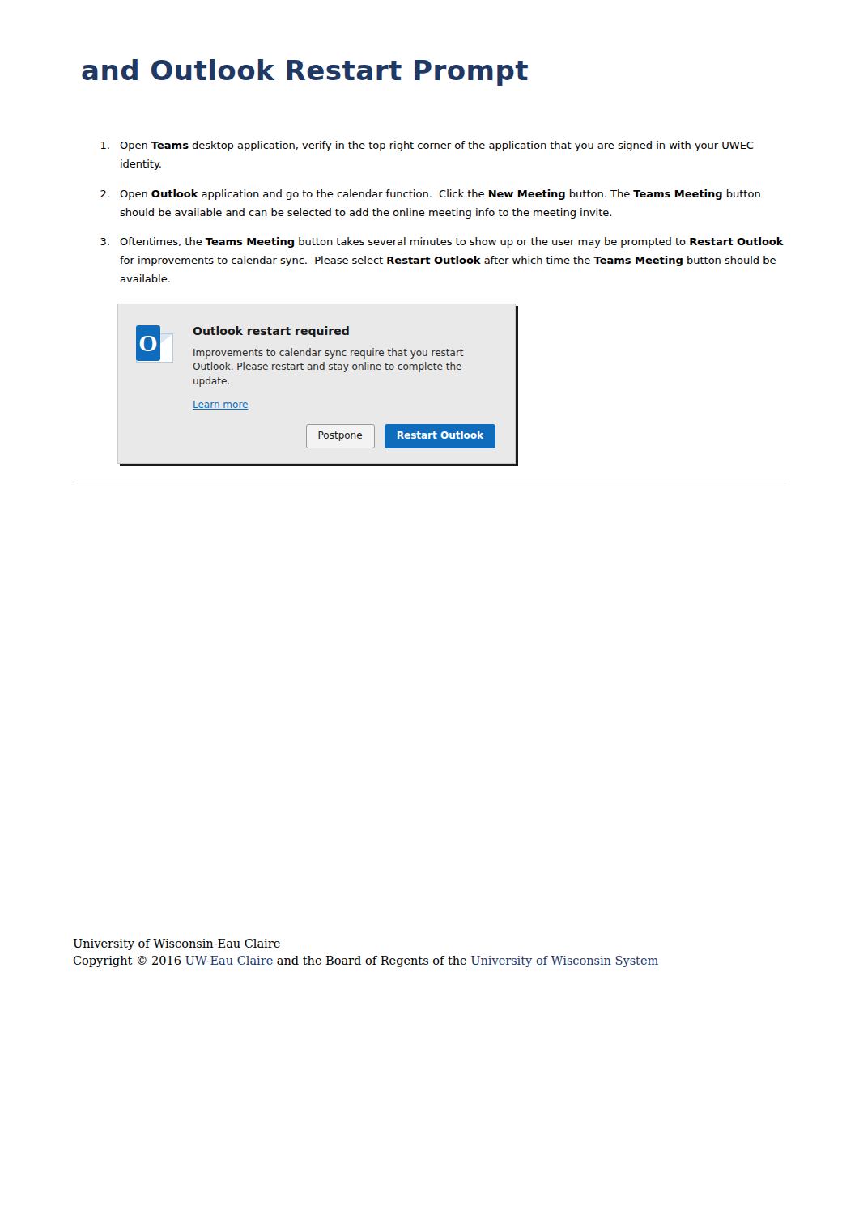and Outlook Restart Prompt
Open Teams desktop application, verify in the top right corner of the application that you are signed in with your UWEC identity.
Open Outlook application and go to the calendar function. Click the New Meeting button. The Teams Meeting button should be available and can be selected to add the online meeting info to the meeting invite.
Oftentimes, the Teams Meeting button takes several minutes to show up or the user may be prompted to Restart Outlook for improvements to calendar sync. Please select Restart Outlook after which time the Teams Meeting button should be available.
O
Outlook restart required
Improvements to calendar sync require that you restart Outlook. Please restart and stay online to complete the update.
Learn more
Postpone Restart Outlook
University of Wisconsin-Eau Claire
Copyright © 2016 UW-Eau Claire and the Board of Regents of the University of Wisconsin System